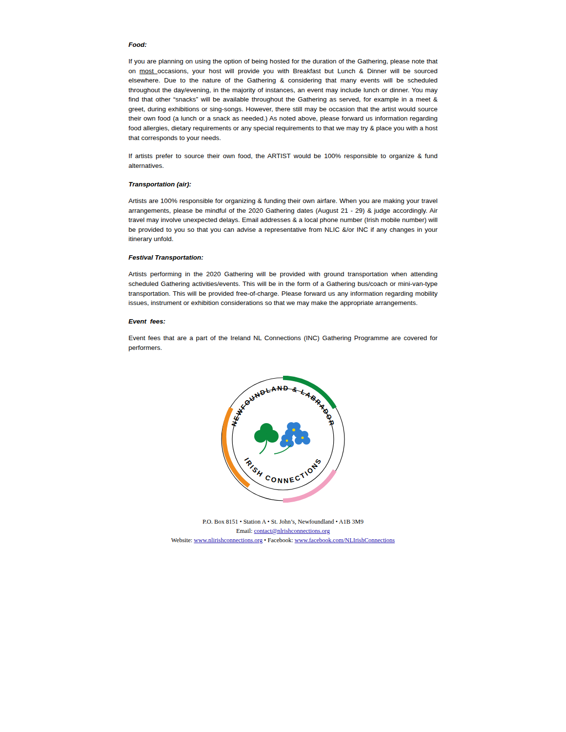Food:
If you are planning on using the option of being hosted for the duration of the Gathering, please note that on most occasions, your host will provide you with Breakfast but Lunch & Dinner will be sourced elsewhere. Due to the nature of the Gathering & considering that many events will be scheduled throughout the day/evening, in the majority of instances, an event may include lunch or dinner. You may find that other “snacks” will be available throughout the Gathering as served, for example in a meet & greet, during exhibitions or sing-songs. However, there still may be occasion that the artist would source their own food (a lunch or a snack as needed.) As noted above, please forward us information regarding food allergies, dietary requirements or any special requirements to that we may try & place you with a host that corresponds to your needs.
If artists prefer to source their own food, the ARTIST would be 100% responsible to organize & fund alternatives.
Transportation (air):
Artists are 100% responsible for organizing & funding their own airfare. When you are making your travel arrangements, please be mindful of the 2020 Gathering dates (August 21 - 29) & judge accordingly. Air travel may involve unexpected delays. Email addresses & a local phone number (Irish mobile number) will be provided to you so that you can advise a representative from NLIC &/or INC if any changes in your itinerary unfold.
Festival Transportation:
Artists performing in the 2020 Gathering will be provided with ground transportation when attending scheduled Gathering activities/events. This will be in the form of a Gathering bus/coach or mini-van-type transportation. This will be provided free-of-charge. Please forward us any information regarding mobility issues, instrument or exhibition considerations so that we may make the appropriate arrangements.
Event fees:
Event fees that are a part of the Ireland NL Connections (INC) Gathering Programme are covered for performers.
NEWFOUNDLAND & LABRADOR IRISH CONNECTIONS
P.O. Box 8151 • Station A • St. John’s, Newfoundland • A1B 3M9
Email: contact@nlrishconnections.org
Website: www.nlirishconnections.org • Facebook: www.facebook.com/NLIrishConnections